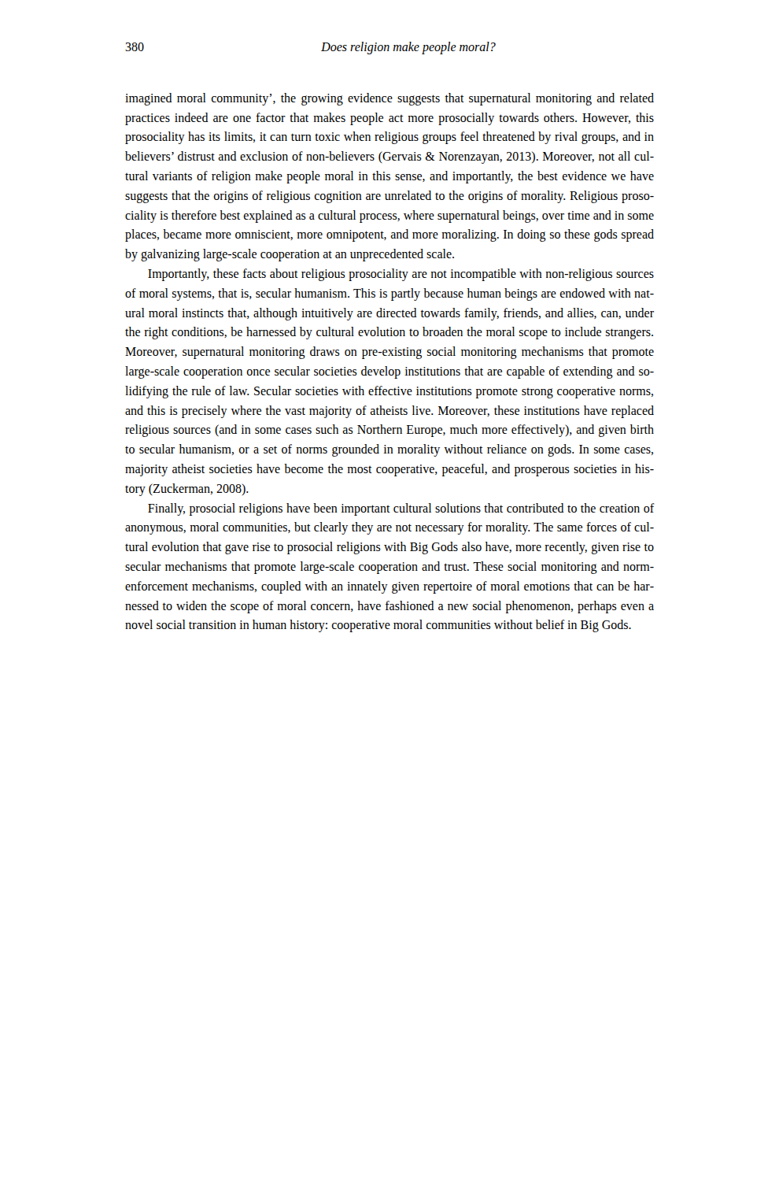380 Does religion make people moral?
imagined moral community’, the growing evidence suggests that supernatural monitoring and related practices indeed are one factor that makes people act more prosocially towards others. However, this prosociality has its limits, it can turn toxic when religious groups feel threatened by rival groups, and in believers’ distrust and exclusion of non-believers (Gervais & Norenzayan, 2013). Moreover, not all cultural variants of religion make people moral in this sense, and importantly, the best evidence we have suggests that the origins of religious cognition are unrelated to the origins of morality. Religious prosociality is therefore best explained as a cultural process, where supernatural beings, over time and in some places, became more omniscient, more omnipotent, and more moralizing. In doing so these gods spread by galvanizing large-scale cooperation at an unprecedented scale.
Importantly, these facts about religious prosociality are not incompatible with non-religious sources of moral systems, that is, secular humanism. This is partly because human beings are endowed with natural moral instincts that, although intuitively are directed towards family, friends, and allies, can, under the right conditions, be harnessed by cultural evolution to broaden the moral scope to include strangers. Moreover, supernatural monitoring draws on pre-existing social monitoring mechanisms that promote large-scale cooperation once secular societies develop institutions that are capable of extending and solidifying the rule of law. Secular societies with effective institutions promote strong cooperative norms, and this is precisely where the vast majority of atheists live. Moreover, these institutions have replaced religious sources (and in some cases such as Northern Europe, much more effectively), and given birth to secular humanism, or a set of norms grounded in morality without reliance on gods. In some cases, majority atheist societies have become the most cooperative, peaceful, and prosperous societies in history (Zuckerman, 2008).
Finally, prosocial religions have been important cultural solutions that contributed to the creation of anonymous, moral communities, but clearly they are not necessary for morality. The same forces of cultural evolution that gave rise to prosocial religions with Big Gods also have, more recently, given rise to secular mechanisms that promote large-scale cooperation and trust. These social monitoring and norm-enforcement mechanisms, coupled with an innately given repertoire of moral emotions that can be harnessed to widen the scope of moral concern, have fashioned a new social phenomenon, perhaps even a novel social transition in human history: cooperative moral communities without belief in Big Gods.